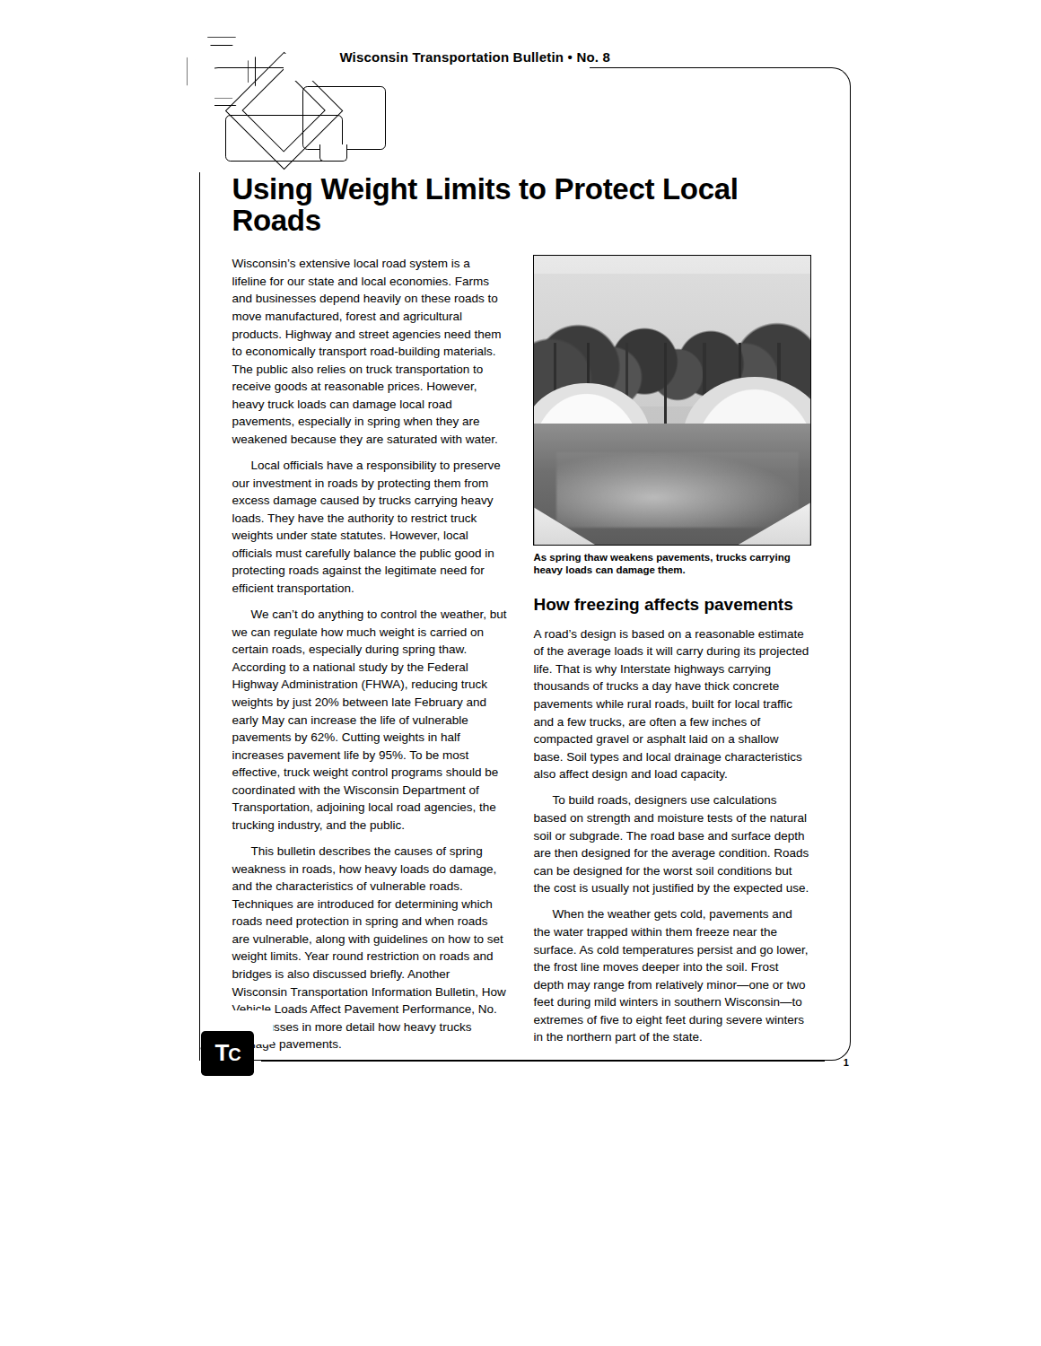Wisconsin Transportation Bulletin • No. 8
Using Weight Limits to Protect Local Roads
Wisconsin’s extensive local road system is a lifeline for our state and local economies. Farms and businesses depend heavily on these roads to move manufactured, forest and agricultural products. Highway and street agencies need them to economically transport road-building materials. The public also relies on truck transportation to receive goods at reasonable prices. However, heavy truck loads can damage local road pavements, especially in spring when they are weakened because they are saturated with water.
Local officials have a responsibility to preserve our investment in roads by protecting them from excess damage caused by trucks carrying heavy loads. They have the authority to restrict truck weights under state statutes. However, local officials must carefully balance the public good in protecting roads against the legitimate need for efficient transportation.
We can’t do anything to control the weather, but we can regulate how much weight is carried on certain roads, especially during spring thaw. According to a national study by the Federal Highway Administration (FHWA), reducing truck weights by just 20% between late February and early May can increase the life of vulnerable pavements by 62%. Cutting weights in half increases pavement life by 95%. To be most effective, truck weight control programs should be coordinated with the Wisconsin Department of Transportation, adjoining local road agencies, the trucking industry, and the public.
This bulletin describes the causes of spring weakness in roads, how heavy loads do damage, and the characteristics of vulnerable roads. Techniques are introduced for determining which roads need protection in spring and when roads are vulnerable, along with guidelines on how to set weight limits. Year round restriction on roads and bridges is also discussed briefly. Another Wisconsin Transportation Information Bulletin, How Vehicle Loads Affect Pavement Performance, No. 2, discusses in more detail how heavy trucks damage pavements.
As spring thaw weakens pavements, trucks carrying heavy loads can damage them.
How freezing affects pavements
A road’s design is based on a reasonable estimate of the average loads it will carry during its projected life. That is why Interstate highways carrying thousands of trucks a day have thick concrete pavements while rural roads, built for local traffic and a few trucks, are often a few inches of compacted gravel or asphalt laid on a shallow base. Soil types and local drainage characteristics also affect design and load capacity.
To build roads, designers use calculations based on strength and moisture tests of the natural soil or subgrade. The road base and surface depth are then designed for the average condition. Roads can be designed for the worst soil conditions but the cost is usually not justified by the expected use.
When the weather gets cold, pavements and the water trapped within them freeze near the surface. As cold temperatures persist and go lower, the frost line moves deeper into the soil. Frost depth may range from relatively minor—one or two feet during mild winters in southern Wisconsin—to extremes of five to eight feet during severe winters in the northern part of the state.
TC
1